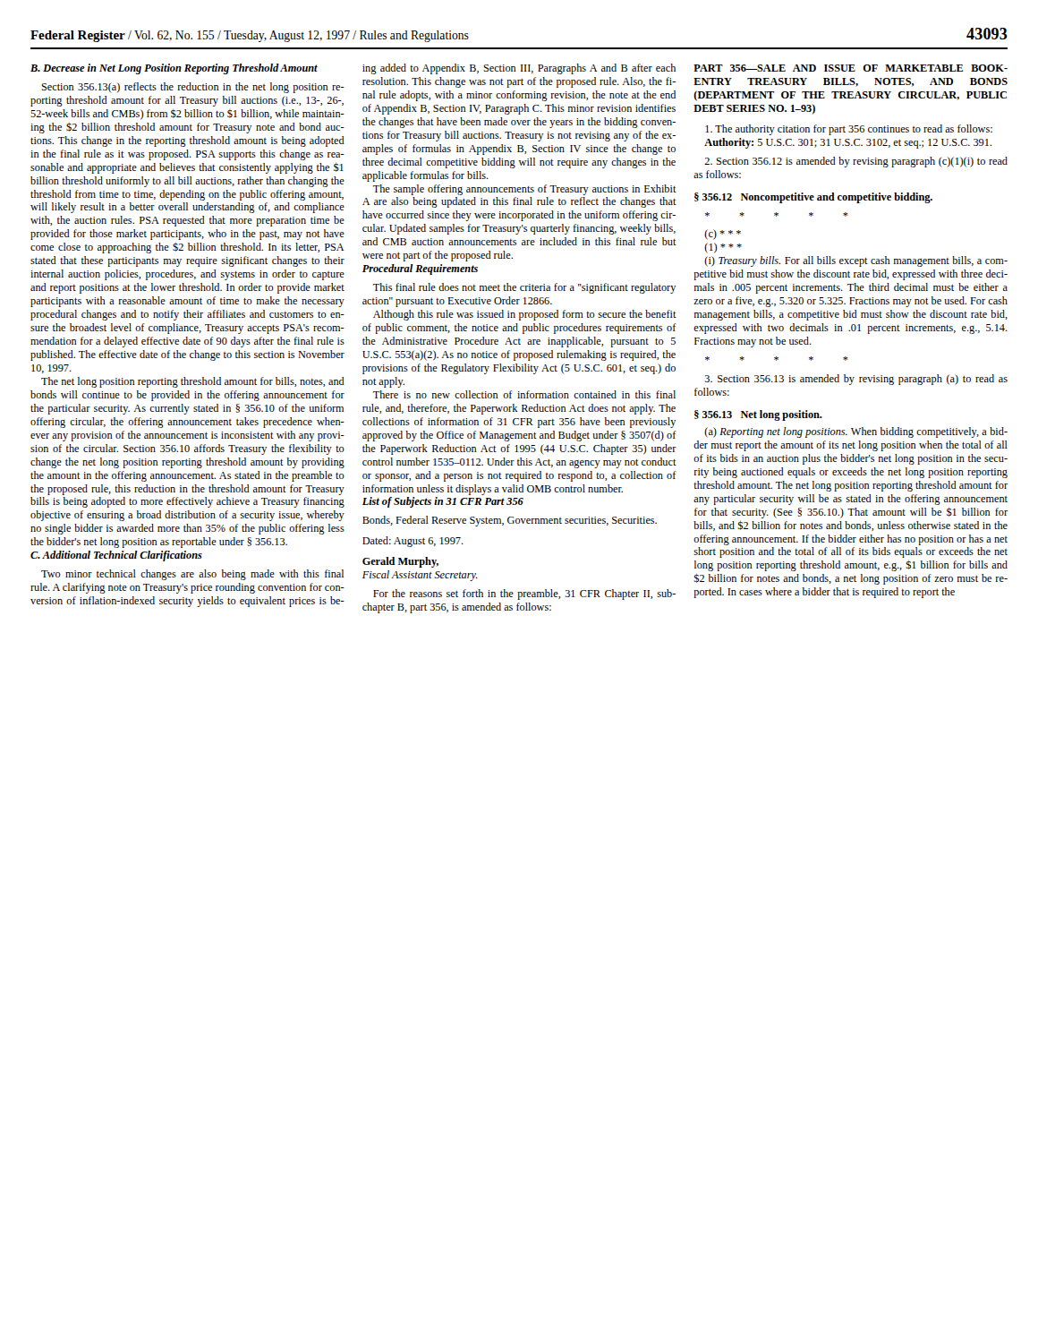Federal Register / Vol. 62, No. 155 / Tuesday, August 12, 1997 / Rules and Regulations
43093
B. Decrease in Net Long Position Reporting Threshold Amount
Section 356.13(a) reflects the reduction in the net long position reporting threshold amount for all Treasury bill auctions (i.e., 13-, 26-, 52-week bills and CMBs) from $2 billion to $1 billion, while maintaining the $2 billion threshold amount for Treasury note and bond auctions. This change in the reporting threshold amount is being adopted in the final rule as it was proposed. PSA supports this change as reasonable and appropriate and believes that consistently applying the $1 billion threshold uniformly to all bill auctions, rather than changing the threshold from time to time, depending on the public offering amount, will likely result in a better overall understanding of, and compliance with, the auction rules. PSA requested that more preparation time be provided for those market participants, who in the past, may not have come close to approaching the $2 billion threshold. In its letter, PSA stated that these participants may require significant changes to their internal auction policies, procedures, and systems in order to capture and report positions at the lower threshold. In order to provide market participants with a reasonable amount of time to make the necessary procedural changes and to notify their affiliates and customers to ensure the broadest level of compliance, Treasury accepts PSA's recommendation for a delayed effective date of 90 days after the final rule is published. The effective date of the change to this section is November 10, 1997.
The net long position reporting threshold amount for bills, notes, and bonds will continue to be provided in the offering announcement for the particular security. As currently stated in § 356.10 of the uniform offering circular, the offering announcement takes precedence whenever any provision of the announcement is inconsistent with any provision of the circular. Section 356.10 affords Treasury the flexibility to change the net long position reporting threshold amount by providing the amount in the offering announcement. As stated in the preamble to the proposed rule, this reduction in the threshold amount for Treasury bills is being adopted to more effectively achieve a Treasury financing objective of ensuring a broad distribution of a security issue, whereby no single bidder is awarded more than 35% of the public offering less the bidder's net long position as reportable under § 356.13.
C. Additional Technical Clarifications
Two minor technical changes are also being made with this final rule. A clarifying note on Treasury's price rounding convention for conversion of inflation-indexed security yields to equivalent prices is being added to Appendix B, Section III, Paragraphs A and B after each resolution. This change was not part of the proposed rule. Also, the final rule adopts, with a minor conforming revision, the note at the end of Appendix B, Section IV, Paragraph C. This minor revision identifies the changes that have been made over the years in the bidding conventions for Treasury bill auctions. Treasury is not revising any of the examples of formulas in Appendix B, Section IV since the change to three decimal competitive bidding will not require any changes in the applicable formulas for bills.
The sample offering announcements of Treasury auctions in Exhibit A are also being updated in this final rule to reflect the changes that have occurred since they were incorporated in the uniform offering circular. Updated samples for Treasury's quarterly financing, weekly bills, and CMB auction announcements are included in this final rule but were not part of the proposed rule.
Procedural Requirements
This final rule does not meet the criteria for a ''significant regulatory action'' pursuant to Executive Order 12866.
Although this rule was issued in proposed form to secure the benefit of public comment, the notice and public procedures requirements of the Administrative Procedure Act are inapplicable, pursuant to 5 U.S.C. 553(a)(2). As no notice of proposed rulemaking is required, the provisions of the Regulatory Flexibility Act (5 U.S.C. 601, et seq.) do not apply.
There is no new collection of information contained in this final rule, and, therefore, the Paperwork Reduction Act does not apply. The collections of information of 31 CFR part 356 have been previously approved by the Office of Management and Budget under § 3507(d) of the Paperwork Reduction Act of 1995 (44 U.S.C. Chapter 35) under control number 1535–0112. Under this Act, an agency may not conduct or sponsor, and a person is not required to respond to, a collection of information unless it displays a valid OMB control number.
List of Subjects in 31 CFR Part 356
Bonds, Federal Reserve System, Government securities, Securities.
Dated: August 6, 1997.
Gerald Murphy,
Fiscal Assistant Secretary.
For the reasons set forth in the preamble, 31 CFR Chapter II, subchapter B, part 356, is amended as follows:
PART 356—SALE AND ISSUE OF MARKETABLE BOOK-ENTRY TREASURY BILLS, NOTES, AND BONDS (DEPARTMENT OF THE TREASURY CIRCULAR, PUBLIC DEBT SERIES NO. 1–93)
1. The authority citation for part 356 continues to read as follows:
Authority: 5 U.S.C. 301; 31 U.S.C. 3102, et seq.; 12 U.S.C. 391.
2. Section 356.12 is amended by revising paragraph (c)(1)(i) to read as follows:
§ 356.12 Noncompetitive and competitive bidding.
* * * * *
(c) * * *
(1) * * *
(i) Treasury bills. For all bills except cash management bills, a competitive bid must show the discount rate bid, expressed with three decimals in .005 percent increments. The third decimal must be either a zero or a five, e.g., 5.320 or 5.325. Fractions may not be used. For cash management bills, a competitive bid must show the discount rate bid, expressed with two decimals in .01 percent increments, e.g., 5.14. Fractions may not be used.
* * * * *
3. Section 356.13 is amended by revising paragraph (a) to read as follows:
§ 356.13 Net long position.
(a) Reporting net long positions. When bidding competitively, a bidder must report the amount of its net long position when the total of all of its bids in an auction plus the bidder's net long position in the security being auctioned equals or exceeds the net long position reporting threshold amount. The net long position reporting threshold amount for any particular security will be as stated in the offering announcement for that security. (See § 356.10.) That amount will be $1 billion for bills, and $2 billion for notes and bonds, unless otherwise stated in the offering announcement. If the bidder either has no position or has a net short position and the total of all of its bids equals or exceeds the net long position reporting threshold amount, e.g., $1 billion for bills and $2 billion for notes and bonds, a net long position of zero must be reported. In cases where a bidder that is required to report the